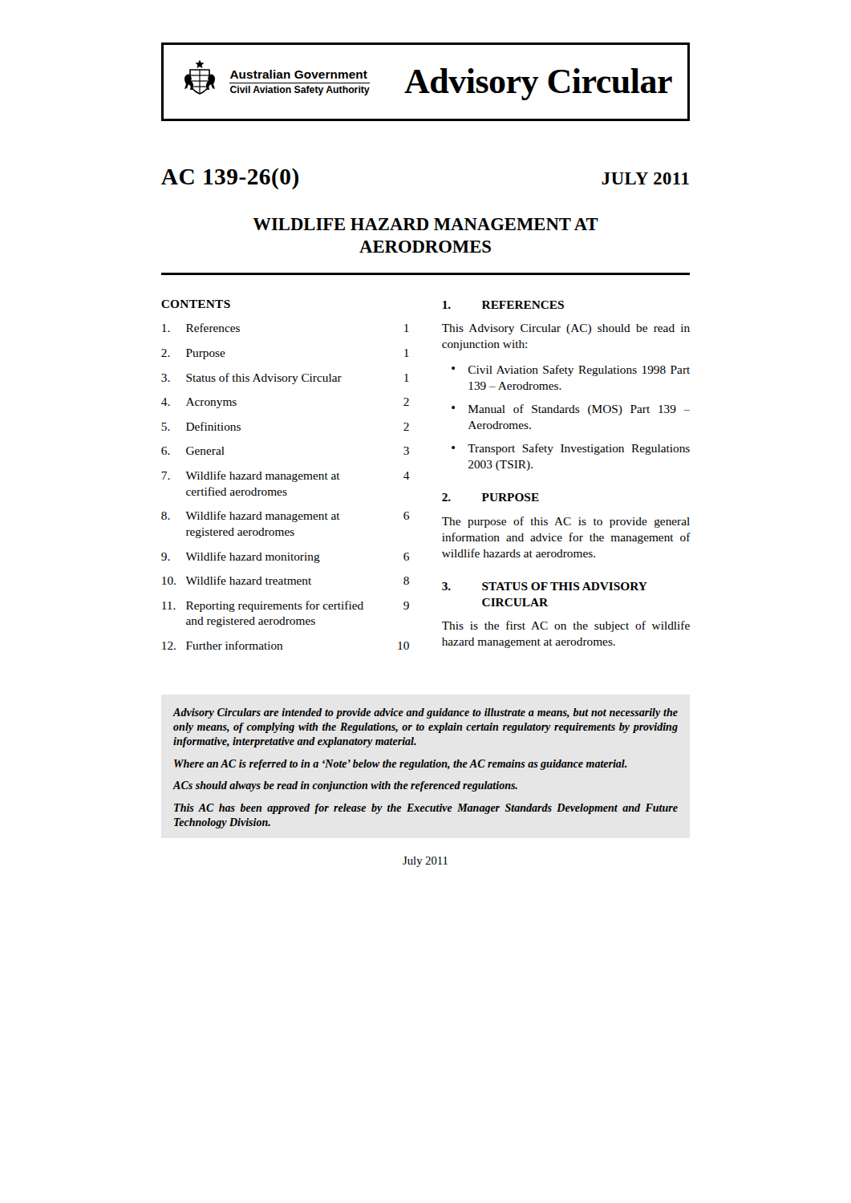Australian Government
Civil Aviation Safety Authority
Advisory Circular
AC 139-26(0)
JULY 2011
WILDLIFE HAZARD MANAGEMENT AT
AERODROMES
CONTENTS
1. References 1
2. Purpose 1
3. Status of this Advisory Circular 1
4. Acronyms 2
5. Definitions 2
6. General 3
7. Wildlife hazard management at certified aerodromes 4
8. Wildlife hazard management at registered aerodromes 6
9. Wildlife hazard monitoring 6
10. Wildlife hazard treatment 8
11. Reporting requirements for certified and registered aerodromes 9
12. Further information 10
1. REFERENCES
This Advisory Circular (AC) should be read in conjunction with:
Civil Aviation Safety Regulations 1998 Part 139 – Aerodromes.
Manual of Standards (MOS) Part 139 – Aerodromes.
Transport Safety Investigation Regulations 2003 (TSIR).
2. PURPOSE
The purpose of this AC is to provide general information and advice for the management of wildlife hazards at aerodromes.
3. STATUS OF THIS ADVISORY CIRCULAR
This is the first AC on the subject of wildlife hazard management at aerodromes.
Advisory Circulars are intended to provide advice and guidance to illustrate a means, but not necessarily the only means, of complying with the Regulations, or to explain certain regulatory requirements by providing informative, interpretative and explanatory material.
Where an AC is referred to in a ‘Note’ below the regulation, the AC remains as guidance material.
ACs should always be read in conjunction with the referenced regulations.
This AC has been approved for release by the Executive Manager Standards Development and Future Technology Division.
July 2011